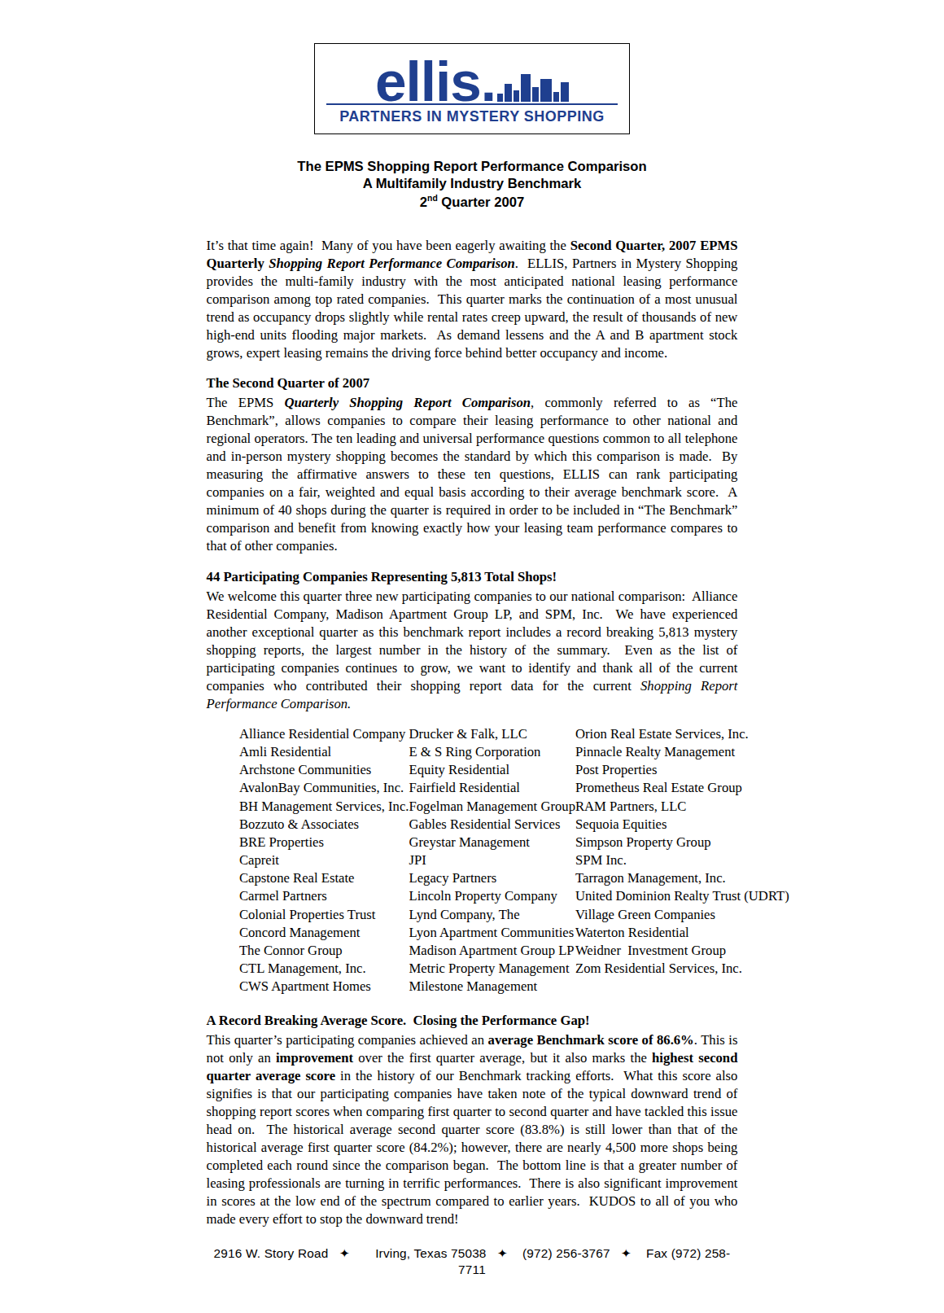ellis.
PARTNERS IN MYSTERY SHOPPING
The EPMS Shopping Report Performance Comparison A Multifamily Industry Benchmark 2nd Quarter 2007
It’s that time again! Many of you have been eagerly awaiting the Second Quarter, 2007 EPMS Quarterly Shopping Report Performance Comparison. ELLIS, Partners in Mystery Shopping provides the multi-family industry with the most anticipated national leasing performance comparison among top rated companies. This quarter marks the continuation of a most unusual trend as occupancy drops slightly while rental rates creep upward, the result of thousands of new high-end units flooding major markets. As demand lessens and the A and B apartment stock grows, expert leasing remains the driving force behind better occupancy and income.
The Second Quarter of 2007
The EPMS Quarterly Shopping Report Comparison, commonly referred to as “The Benchmark”, allows companies to compare their leasing performance to other national and regional operators. The ten leading and universal performance questions common to all telephone and in-person mystery shopping becomes the standard by which this comparison is made. By measuring the affirmative answers to these ten questions, ELLIS can rank participating companies on a fair, weighted and equal basis according to their average benchmark score. A minimum of 40 shops during the quarter is required in order to be included in “The Benchmark” comparison and benefit from knowing exactly how your leasing team performance compares to that of other companies.
44 Participating Companies Representing 5,813 Total Shops!
We welcome this quarter three new participating companies to our national comparison: Alliance Residential Company, Madison Apartment Group LP, and SPM, Inc. We have experienced another exceptional quarter as this benchmark report includes a record breaking 5,813 mystery shopping reports, the largest number in the history of the summary. Even as the list of participating companies continues to grow, we want to identify and thank all of the current companies who contributed their shopping report data for the current Shopping Report Performance Comparison.
| Alliance Residential Company | Drucker & Falk, LLC | Orion Real Estate Services, Inc. |
| Amli Residential | E & S Ring Corporation | Pinnacle Realty Management |
| Archstone Communities | Equity Residential | Post Properties |
| AvalonBay Communities, Inc. | Fairfield Residential | Prometheus Real Estate Group |
| BH Management Services, Inc. | Fogelman Management Group | RAM Partners, LLC |
| Bozzuto & Associates | Gables Residential Services | Sequoia Equities |
| BRE Properties | Greystar Management | Simpson Property Group |
| Capreit | JPI | SPM Inc. |
| Capstone Real Estate | Legacy Partners | Tarragon Management, Inc. |
| Carmel Partners | Lincoln Property Company | United Dominion Realty Trust (UDRT) |
| Colonial Properties Trust | Lynd Company, The | Village Green Companies |
| Concord Management | Lyon Apartment Communities | Waterton Residential |
| The Connor Group | Madison Apartment Group LP | Weidner Investment Group |
| CTL Management, Inc. | Metric Property Management | Zom Residential Services, Inc. |
| CWS Apartment Homes | Milestone Management | |
A Record Breaking Average Score. Closing the Performance Gap!
This quarter’s participating companies achieved an average Benchmark score of 86.6%. This is not only an improvement over the first quarter average, but it also marks the highest second quarter average score in the history of our Benchmark tracking efforts. What this score also signifies is that our participating companies have taken note of the typical downward trend of shopping report scores when comparing first quarter to second quarter and have tackled this issue head on. The historical average second quarter score (83.8%) is still lower than that of the historical average first quarter score (84.2%); however, there are nearly 4,500 more shops being completed each round since the comparison began. The bottom line is that a greater number of leasing professionals are turning in terrific performances. There is also significant improvement in scores at the low end of the spectrum compared to earlier years. KUDOS to all of you who made every effort to stop the downward trend!
2916 W. Story Road ✦ Irving, Texas 75038 ✦ (972) 256-3767 ✦ Fax (972) 258-7711